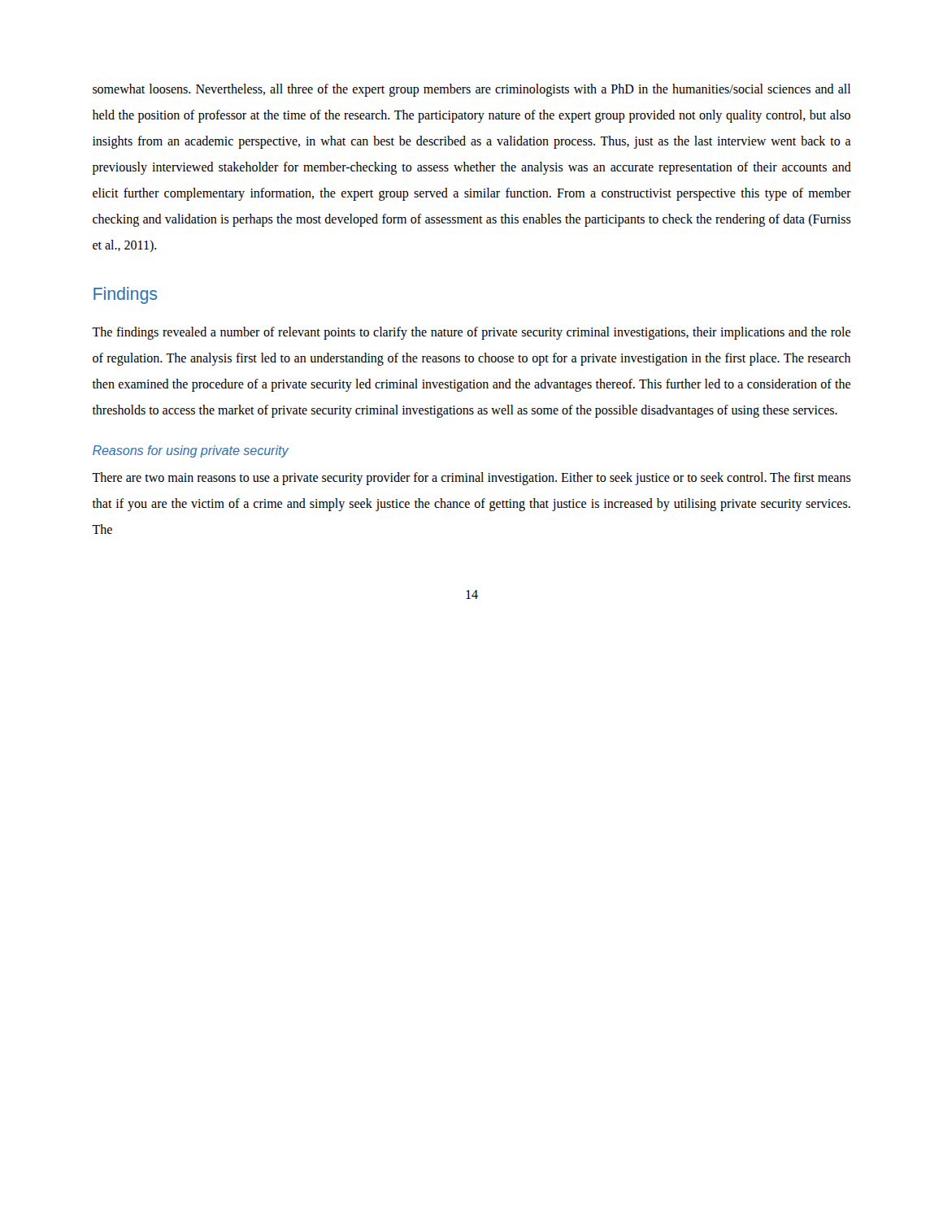somewhat loosens. Nevertheless, all three of the expert group members are criminologists with a PhD in the humanities/social sciences and all held the position of professor at the time of the research. The participatory nature of the expert group provided not only quality control, but also insights from an academic perspective, in what can best be described as a validation process. Thus, just as the last interview went back to a previously interviewed stakeholder for member-checking to assess whether the analysis was an accurate representation of their accounts and elicit further complementary information, the expert group served a similar function. From a constructivist perspective this type of member checking and validation is perhaps the most developed form of assessment as this enables the participants to check the rendering of data (Furniss et al., 2011).
Findings
The findings revealed a number of relevant points to clarify the nature of private security criminal investigations, their implications and the role of regulation. The analysis first led to an understanding of the reasons to choose to opt for a private investigation in the first place. The research then examined the procedure of a private security led criminal investigation and the advantages thereof. This further led to a consideration of the thresholds to access the market of private security criminal investigations as well as some of the possible disadvantages of using these services.
Reasons for using private security
There are two main reasons to use a private security provider for a criminal investigation. Either to seek justice or to seek control. The first means that if you are the victim of a crime and simply seek justice the chance of getting that justice is increased by utilising private security services. The
14